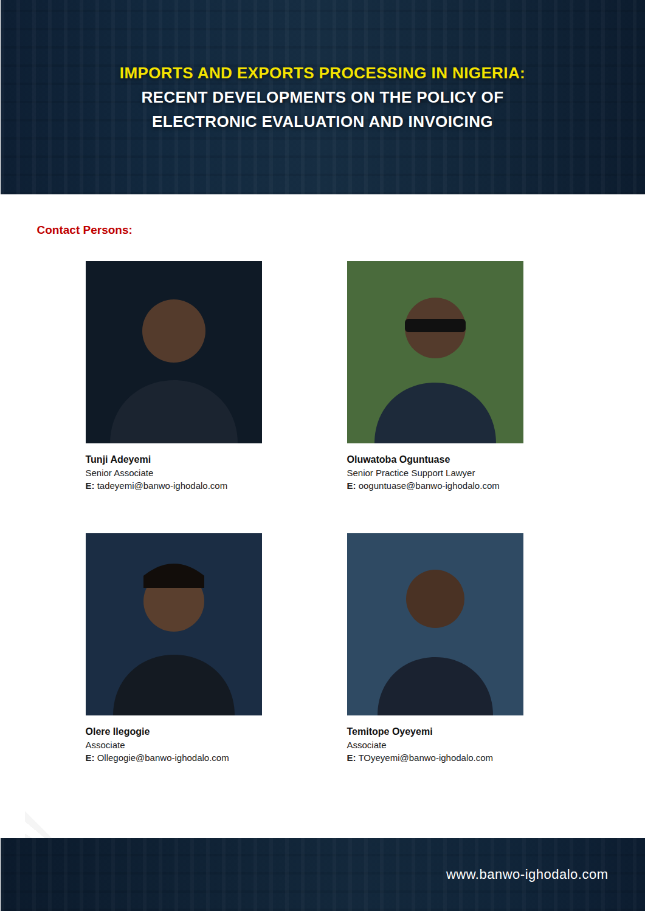Imports and Exports Processing in Nigeria: Recent Developments on the Policy of Electronic Evaluation and Invoicing
Contact Persons:
Tunji Adeyemi
Senior Associate
E: tadeyemi@banwo-ighodalo.com
Oluwatoba Oguntuase
Senior Practice Support Lawyer
E: ooguntuase@banwo-ighodalo.com
Olere Ilegogie
Associate
E: Ollegogie@banwo-ighodalo.com
Temitope Oyeyemi
Associate
E: TOyeyemi@banwo-ighodalo.com
www.banwo-ighodalo.com